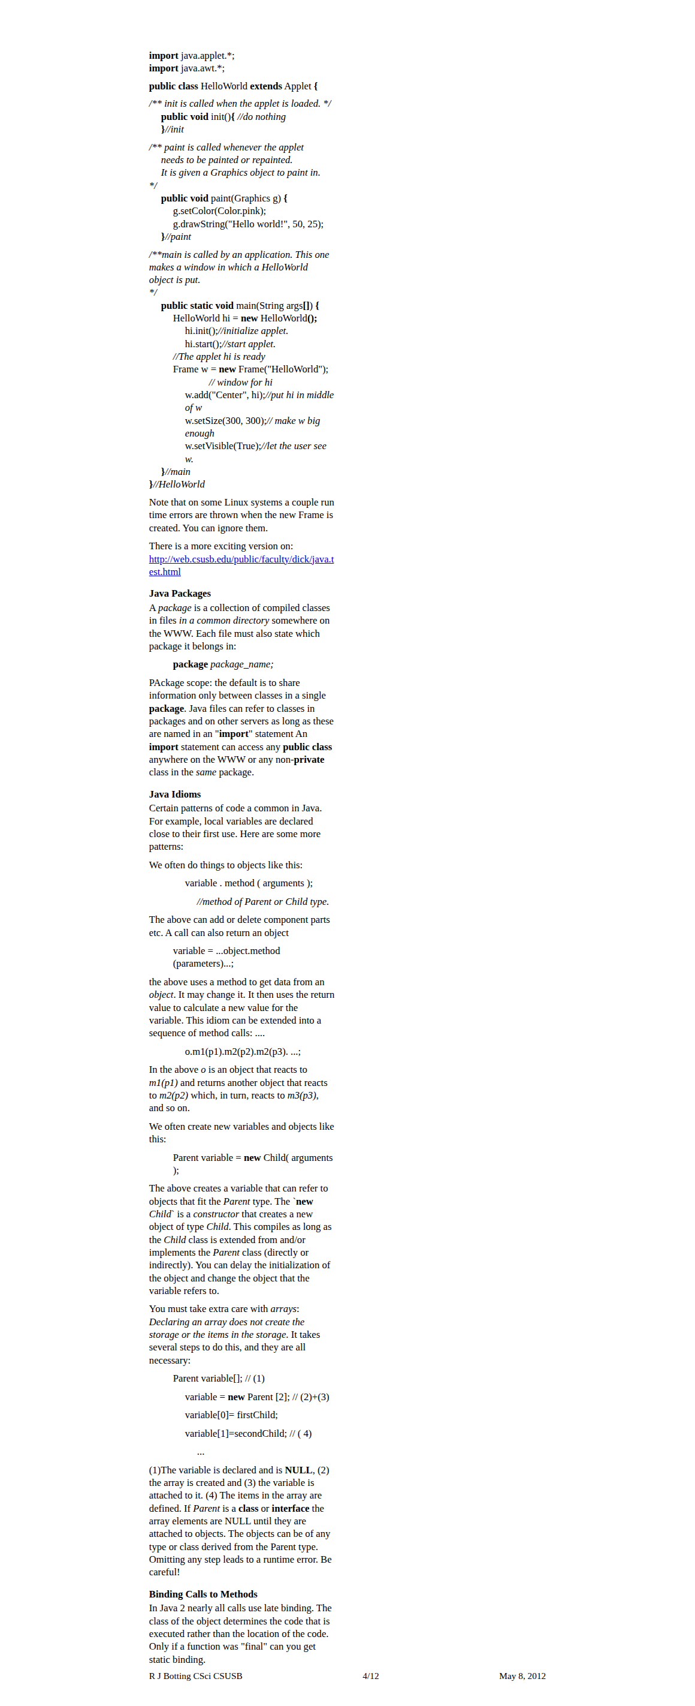import java.applet.*;
import java.awt.*;
public class HelloWorld extends Applet {
/** init is called when the applet is loaded. */
public void init(){ //do nothing
}//init
/** paint is called whenever the applet
needs to be painted or repainted.
It is given a Graphics object to paint in.
*/
public void paint(Graphics g) {
g.setColor(Color.pink);
g.drawString("Hello world!", 50, 25);
}//paint
/**main is called by an application. This one makes a window in which a HelloWorld object is put.
*/
public static void main(String args[]) {
HelloWorld hi = new HelloWorld();
hi.init();//initialize applet.
hi.start();//start applet.
//The applet hi is ready
Frame w = new Frame("HelloWorld");
// window for hi
w.add("Center", hi);//put hi in middle of w
w.setSize(300, 300);// make w big enough
w.setVisible(True);//let the user see w.
}//main
}//HelloWorld
Note that on some Linux systems a couple run time errors are thrown when the new Frame is created. You can ignore them.
There is a more exciting version on:
http://web.csusb.edu/public/faculty/dick/java.test.html
Java Packages
A package is a collection of compiled classes in files in a common directory somewhere on the WWW. Each file must also state which package it belongs in:
package package_name;
PAckage scope: the default is to share information only between classes in a single package. Java files can refer to classes in packages and on other servers as long as these are named in an "import" statement An import statement can access any public class anywhere on the WWW or any non-private class in the same package.
Java Idioms
Certain patterns of code a common in Java. For example, local variables are declared close to their first use. Here are some more patterns:
We often do things to objects like this:
variable . method ( arguments );
//method of Parent or Child type.
The above can add or delete component parts etc. A call can also return an object
variable = ...object.method (parameters)...;
the above uses a method to get data from an object. It may change it. It then uses the return value to calculate a new value for the variable. This idiom can be extended into a sequence of method calls: ....
o.m1(p1).m2(p2).m2(p3). ...;
In the above o is an object that reacts to m1(p1) and returns another object that reacts to m2(p2) which, in turn, reacts to m3(p3), and so on.
We often create new variables and objects like this:
Parent variable = new Child( arguments );
The above creates a variable that can refer to objects that fit the Parent type. The `new Child` is a constructor that creates a new object of type Child. This compiles as long as the Child class is extended from and/or implements the Parent class (directly or indirectly). You can delay the initialization of the object and change the object that the variable refers to.
You must take extra care with arrays: Declaring an array does not create the storage or the items in the storage. It takes several steps to do this, and they are all necessary:
Parent variable[]; // (1)
variable = new Parent [2]; // (2)+(3)
variable[0]= firstChild;
variable[1]=secondChild; // ( 4)
...
(1)The variable is declared and is NULL, (2) the array is created and (3) the variable is attached to it. (4) The items in the array are defined. If Parent is a class or interface the array elements are NULL until they are attached to objects. The objects can be of any type or class derived from the Parent type. Omitting any step leads to a runtime error. Be careful!
Binding Calls to Methods
In Java 2 nearly all calls use late binding. The class of the object determines the code that is executed rather than the location of the code. Only if a function was "final" can you get static binding.
R J Botting CSci CSUSB
4/12
May 8, 2012